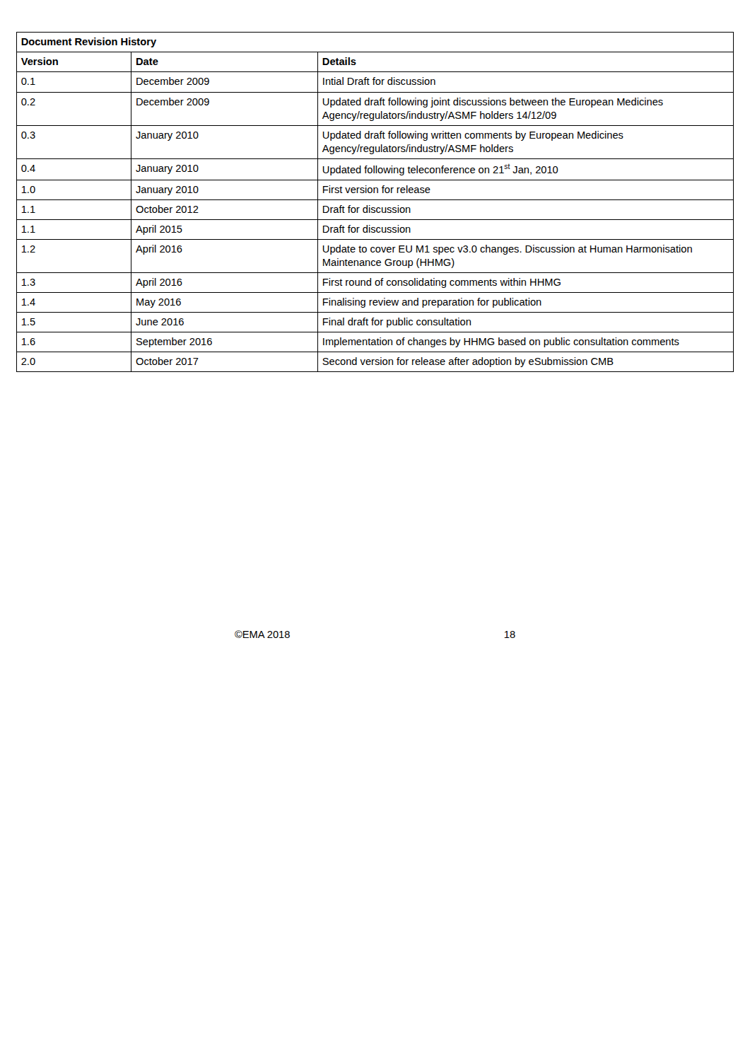Document Revision History
| Version | Date | Details |
| --- | --- | --- |
| 0.1 | December 2009 | Intial Draft for discussion |
| 0.2 | December 2009 | Updated draft following joint discussions between the European Medicines Agency/regulators/industry/ASMF holders 14/12/09 |
| 0.3 | January 2010 | Updated draft following written comments by European Medicines Agency/regulators/industry/ASMF holders |
| 0.4 | January 2010 | Updated following teleconference on 21 st Jan, 2010 |
| 1.0 | January 2010 | First version for release |
| 1.1 | October 2012 | Draft for discussion |
| 1.1 | April 2015 | Draft for discussion |
| 1.2 | April 2016 | Update to cover EU M1 spec v3.0 changes. Discussion at Human Harmonisation Maintenance Group (HHMG) |
| 1.3 | April 2016 | First round of consolidating comments within HHMG |
| 1.4 | May 2016 | Finalising review and preparation for publication |
| 1.5 | June 2016 | Final draft for public consultation |
| 1.6 | September 2016 | Implementation of changes by HHMG based on public consultation comments |
| 2.0 | October 2017 | Second version for release after adoption by eSubmission CMB |
©EMA 2018 18